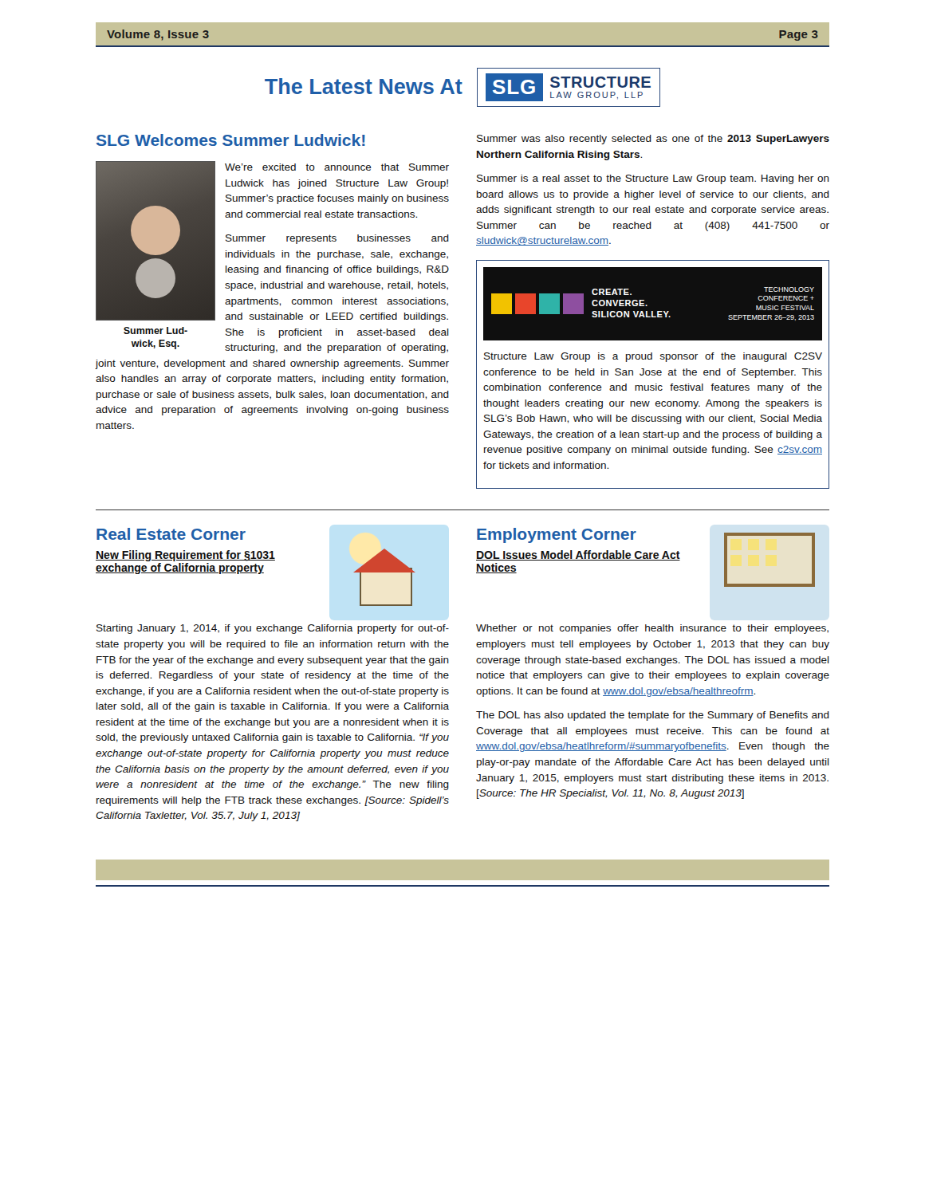Volume 8, Issue 3
Page 3
The Latest News At
SLG
STRUCTURE
Law Group, LLP
SLG Welcomes Summer Ludwick!
Summer Lud-
wick, Esq.
We’re excited to announce that Summer Ludwick has joined Structure Law Group! Summer’s practice focuses mainly on business and commercial real estate transactions.
Summer represents businesses and individuals in the purchase, sale, exchange, leasing and financing of office buildings, R&D space, industrial and warehouse, retail, hotels, apartments, common interest associations, and sustainable or LEED certified buildings. She is proficient in asset-based deal structuring, and the preparation of operating, joint venture, development and shared ownership agreements. Summer also handles an array of corporate matters, including entity formation, purchase or sale of business assets, bulk sales, loan documentation, and advice and preparation of agreements involving on-going business matters.
Summer was also recently selected as one of the 2013 SuperLawyers Northern California Rising Stars.
Summer is a real asset to the Structure Law Group team. Having her on board allows us to provide a higher level of service to our clients, and adds significant strength to our real estate and corporate service areas. Summer can be reached at (408) 441-7500 or sludwick@structurelaw.com.
CREATE. CONVERGE. SILICON VALLEY.
Technology
Conference +
Music Festival
September 26–29, 2013
Structure Law Group is a proud sponsor of the inaugural C2SV conference to be held in San Jose at the end of September. This combination conference and music festival features many of the thought leaders creating our new economy. Among the speakers is SLG’s Bob Hawn, who will be discussing with our client, Social Media Gateways, the creation of a lean start-up and the process of building a revenue positive company on minimal outside funding. See c2sv.com for tickets and information.
Real Estate Corner
New Filing Requirement for §1031 exchange of California property
Starting January 1, 2014, if you exchange California property for out-of-state property you will be required to file an information return with the FTB for the year of the exchange and every subsequent year that the gain is deferred. Regardless of your state of residency at the time of the exchange, if you are a California resident when the out-of-state property is later sold, all of the gain is taxable in California. If you were a California resident at the time of the exchange but you are a nonresident when it is sold, the previously untaxed California gain is taxable to California. “If you exchange out-of-state property for California property you must reduce the California basis on the property by the amount deferred, even if you were a nonresident at the time of the exchange.” The new filing requirements will help the FTB track these exchanges. [Source: Spidell’s California Taxletter, Vol. 35.7, July 1, 2013]
Employment Corner
DOL Issues Model Affordable Care Act Notices
Whether or not companies offer health insurance to their employees, employers must tell employees by October 1, 2013 that they can buy coverage through state-based exchanges. The DOL has issued a model notice that employers can give to their employees to explain coverage options. It can be found at www.dol.gov/ebsa/healthreofrm.
The DOL has also updated the template for the Summary of Benefits and Coverage that all employees must receive. This can be found at www.dol.gov/ebsa/heatlhreform/#summaryofbenefits. Even though the play-or-pay mandate of the Affordable Care Act has been delayed until January 1, 2015, employers must start distributing these items in 2013. [Source: The HR Specialist, Vol. 11, No. 8, August 2013]